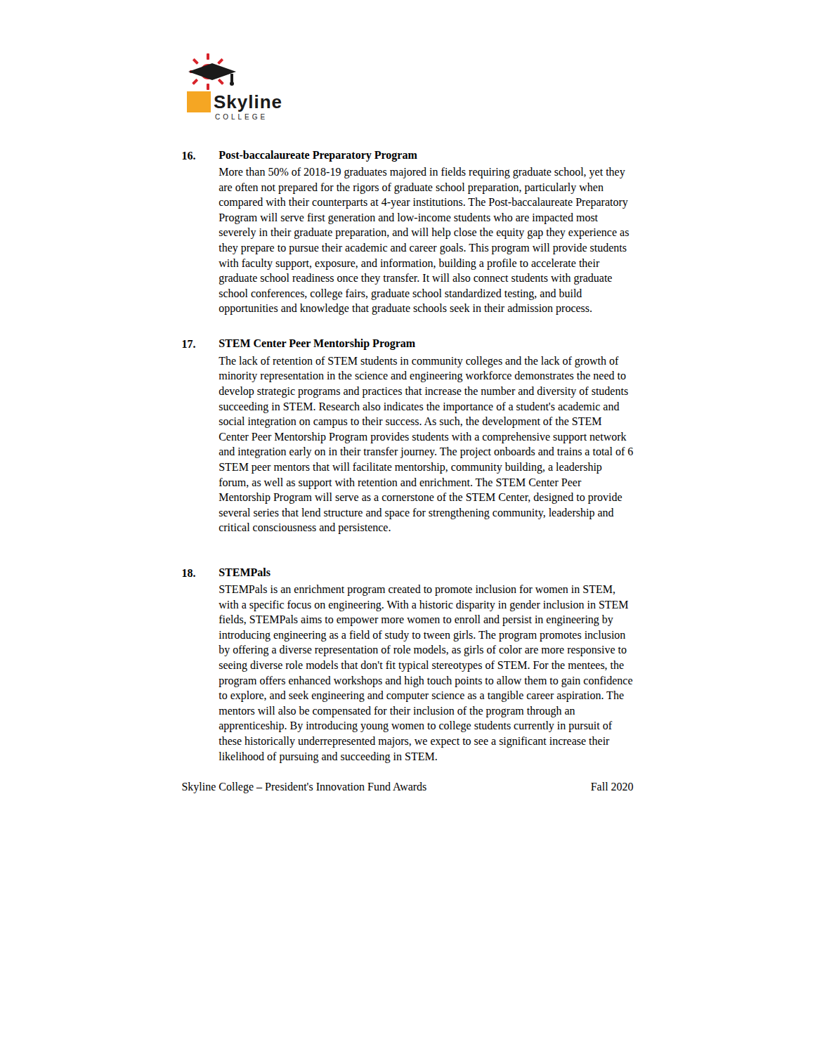Skyline COLLEGE
16.
Post-baccalaureate Preparatory Program
More than 50% of 2018-19 graduates majored in fields requiring graduate school, yet they are often not prepared for the rigors of graduate school preparation, particularly when compared with their counterparts at 4-year institutions. The Post-baccalaureate Preparatory Program will serve first generation and low-income students who are impacted most severely in their graduate preparation, and will help close the equity gap they experience as they prepare to pursue their academic and career goals. This program will provide students with faculty support, exposure, and information, building a profile to accelerate their graduate school readiness once they transfer. It will also connect students with graduate school conferences, college fairs, graduate school standardized testing, and build opportunities and knowledge that graduate schools seek in their admission process.
17.
STEM Center Peer Mentorship Program
The lack of retention of STEM students in community colleges and the lack of growth of minority representation in the science and engineering workforce demonstrates the need to develop strategic programs and practices that increase the number and diversity of students succeeding in STEM. Research also indicates the importance of a student's academic and social integration on campus to their success. As such, the development of the STEM Center Peer Mentorship Program provides students with a comprehensive support network and integration early on in their transfer journey. The project onboards and trains a total of 6 STEM peer mentors that will facilitate mentorship, community building, a leadership forum, as well as support with retention and enrichment. The STEM Center Peer Mentorship Program will serve as a cornerstone of the STEM Center, designed to provide several series that lend structure and space for strengthening community, leadership and critical consciousness and persistence.
18.
STEMPals
STEMPals is an enrichment program created to promote inclusion for women in STEM, with a specific focus on engineering. With a historic disparity in gender inclusion in STEM fields, STEMPals aims to empower more women to enroll and persist in engineering by introducing engineering as a field of study to tween girls. The program promotes inclusion by offering a diverse representation of role models, as girls of color are more responsive to seeing diverse role models that don't fit typical stereotypes of STEM. For the mentees, the program offers enhanced workshops and high touch points to allow them to gain confidence to explore, and seek engineering and computer science as a tangible career aspiration. The mentors will also be compensated for their inclusion of the program through an apprenticeship. By introducing young women to college students currently in pursuit of these historically underrepresented majors, we expect to see a significant increase their likelihood of pursuing and succeeding in STEM.
Skyline College – President's Innovation Fund Awards Fall 2020